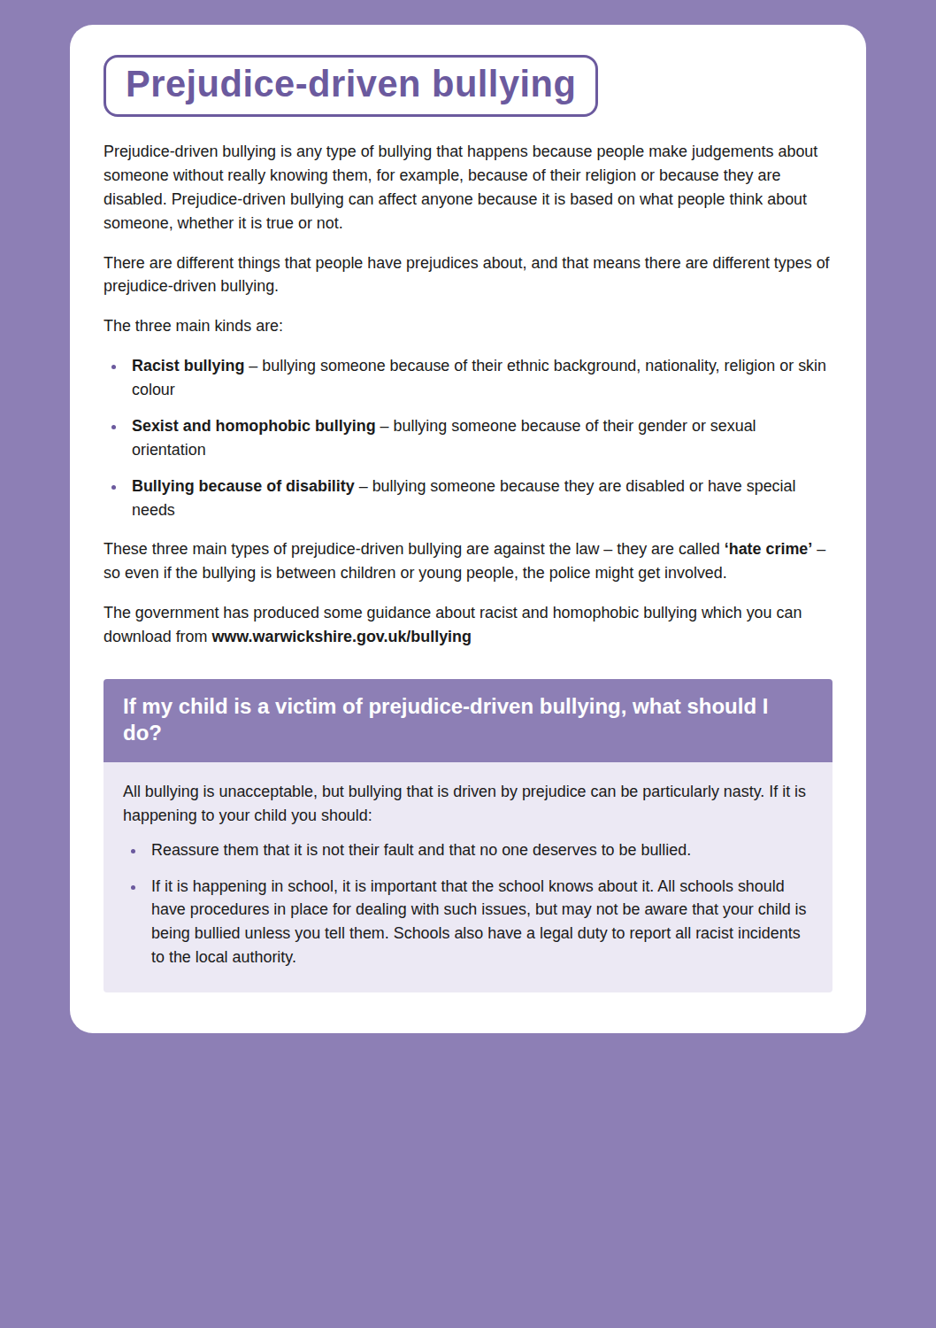Prejudice-driven bullying
Prejudice-driven bullying is any type of bullying that happens because people make judgements about someone without really knowing them, for example, because of their religion or because they are disabled. Prejudice-driven bullying can affect anyone because it is based on what people think about someone, whether it is true or not.
There are different things that people have prejudices about, and that means there are different types of prejudice-driven bullying.
The three main kinds are:
Racist bullying – bullying someone because of their ethnic background, nationality, religion or skin colour
Sexist and homophobic bullying – bullying someone because of their gender or sexual orientation
Bullying because of disability – bullying someone because they are disabled or have special needs
These three main types of prejudice-driven bullying are against the law – they are called ‘hate crime’ – so even if the bullying is between children or young people, the police might get involved.
The government has produced some guidance about racist and homophobic bullying which you can download from www.warwickshire.gov.uk/bullying
If my child is a victim of prejudice-driven bullying, what should I do?
All bullying is unacceptable, but bullying that is driven by prejudice can be particularly nasty. If it is happening to your child you should:
Reassure them that it is not their fault and that no one deserves to be bullied.
If it is happening in school, it is important that the school knows about it. All schools should have procedures in place for dealing with such issues, but may not be aware that your child is being bullied unless you tell them. Schools also have a legal duty to report all racist incidents to the local authority.